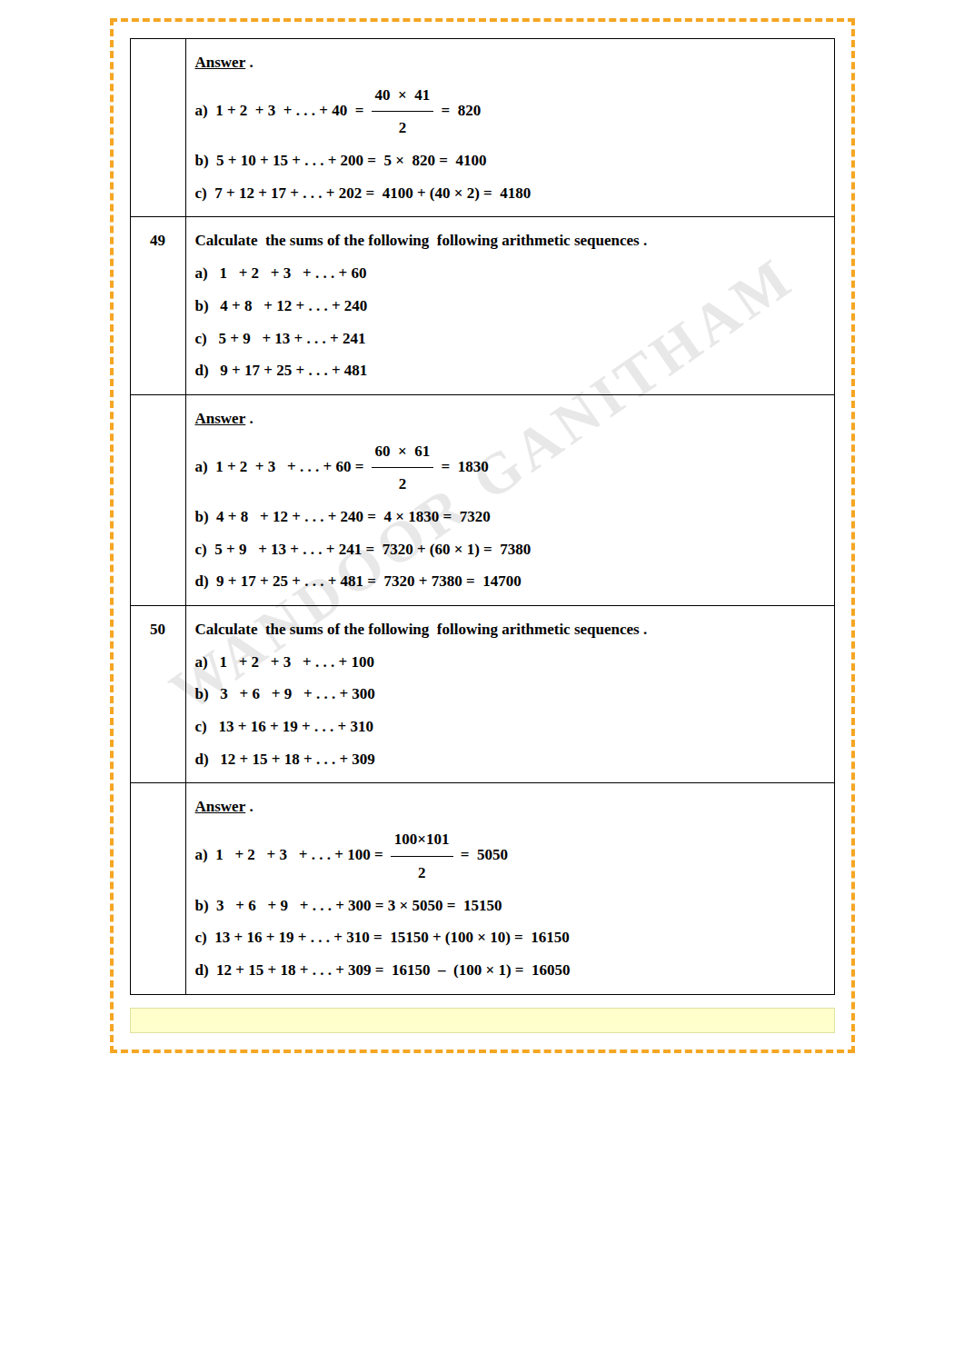WANDOOR GANITHAM
| | Answer . a) 1 + 2 + 3 + . . . + 40 = 40 × 41 2 = 820 b) 5 + 10 + 15 + . . . + 200 = 5 × 820 = 4100 c) 7 + 12 + 17 + . . . + 202 = 4100 + (40 × 2) = 4180 |
| 49 | Calculate the sums of the following following arithmetic sequences . a) 1 + 2 + 3 + . . . + 60 b) 4 + 8 + 12 + . . . + 240 c) 5 + 9 + 13 + . . . + 241 d) 9 + 17 + 25 + . . . + 481 |
| | Answer . a) 1 + 2 + 3 + . . . + 60 = 60 × 61 2 = 1830 b) 4 + 8 + 12 + . . . + 240 = 4 × 1830 = 7320 c) 5 + 9 + 13 + . . . + 241 = 7320 + (60 × 1) = 7380 d) 9 + 17 + 25 + . . . + 481 = 7320 + 7380 = 14700 |
| 50 | Calculate the sums of the following following arithmetic sequences . a) 1 + 2 + 3 + . . . + 100 b) 3 + 6 + 9 + . . . + 300 c) 13 + 16 + 19 + . . . + 310 d) 12 + 15 + 18 + . . . + 309 |
| | Answer . a) 1 + 2 + 3 + . . . + 100 = 100×101 2 = 5050 b) 3 + 6 + 9 + . . . + 300 = 3 × 5050 = 15150 c) 13 + 16 + 19 + . . . + 310 = 15150 + (100 × 10) = 16150 d) 12 + 15 + 18 + . . . + 309 = 16150 – (100 × 1) = 16050 |